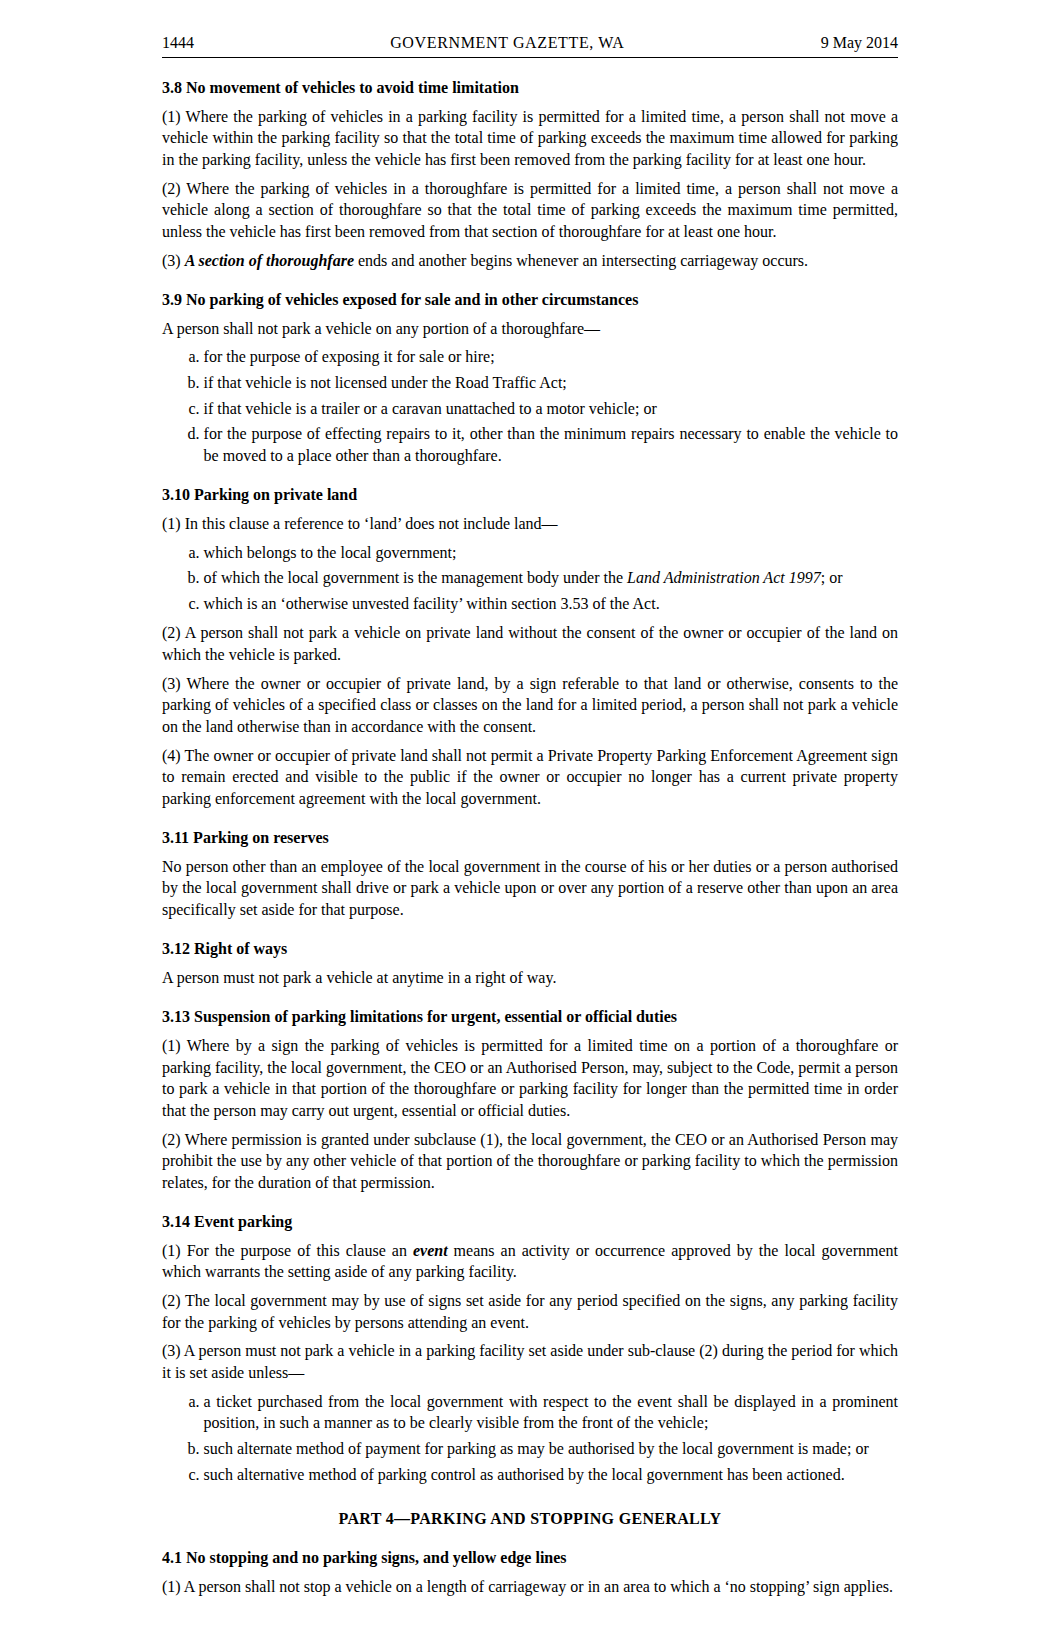1444 GOVERNMENT GAZETTE, WA 9 May 2014
3.8 No movement of vehicles to avoid time limitation
(1) Where the parking of vehicles in a parking facility is permitted for a limited time, a person shall not move a vehicle within the parking facility so that the total time of parking exceeds the maximum time allowed for parking in the parking facility, unless the vehicle has first been removed from the parking facility for at least one hour.
(2) Where the parking of vehicles in a thoroughfare is permitted for a limited time, a person shall not move a vehicle along a section of thoroughfare so that the total time of parking exceeds the maximum time permitted, unless the vehicle has first been removed from that section of thoroughfare for at least one hour.
(3) A section of thoroughfare ends and another begins whenever an intersecting carriageway occurs.
3.9 No parking of vehicles exposed for sale and in other circumstances
A person shall not park a vehicle on any portion of a thoroughfare—
for the purpose of exposing it for sale or hire;
if that vehicle is not licensed under the Road Traffic Act;
if that vehicle is a trailer or a caravan unattached to a motor vehicle; or
for the purpose of effecting repairs to it, other than the minimum repairs necessary to enable the vehicle to be moved to a place other than a thoroughfare.
3.10 Parking on private land
(1) In this clause a reference to ‘land’ does not include land—
which belongs to the local government;
of which the local government is the management body under the Land Administration Act 1997; or
which is an ‘otherwise unvested facility’ within section 3.53 of the Act.
(2) A person shall not park a vehicle on private land without the consent of the owner or occupier of the land on which the vehicle is parked.
(3) Where the owner or occupier of private land, by a sign referable to that land or otherwise, consents to the parking of vehicles of a specified class or classes on the land for a limited period, a person shall not park a vehicle on the land otherwise than in accordance with the consent.
(4) The owner or occupier of private land shall not permit a Private Property Parking Enforcement Agreement sign to remain erected and visible to the public if the owner or occupier no longer has a current private property parking enforcement agreement with the local government.
3.11 Parking on reserves
No person other than an employee of the local government in the course of his or her duties or a person authorised by the local government shall drive or park a vehicle upon or over any portion of a reserve other than upon an area specifically set aside for that purpose.
3.12 Right of ways
A person must not park a vehicle at anytime in a right of way.
3.13 Suspension of parking limitations for urgent, essential or official duties
(1) Where by a sign the parking of vehicles is permitted for a limited time on a portion of a thoroughfare or parking facility, the local government, the CEO or an Authorised Person, may, subject to the Code, permit a person to park a vehicle in that portion of the thoroughfare or parking facility for longer than the permitted time in order that the person may carry out urgent, essential or official duties.
(2) Where permission is granted under subclause (1), the local government, the CEO or an Authorised Person may prohibit the use by any other vehicle of that portion of the thoroughfare or parking facility to which the permission relates, for the duration of that permission.
3.14 Event parking
(1) For the purpose of this clause an event means an activity or occurrence approved by the local government which warrants the setting aside of any parking facility.
(2) The local government may by use of signs set aside for any period specified on the signs, any parking facility for the parking of vehicles by persons attending an event.
(3) A person must not park a vehicle in a parking facility set aside under sub-clause (2) during the period for which it is set aside unless—
a ticket purchased from the local government with respect to the event shall be displayed in a prominent position, in such a manner as to be clearly visible from the front of the vehicle;
such alternate method of payment for parking as may be authorised by the local government is made; or
such alternative method of parking control as authorised by the local government has been actioned.
PART 4—PARKING AND STOPPING GENERALLY
4.1 No stopping and no parking signs, and yellow edge lines
(1) A person shall not stop a vehicle on a length of carriageway or in an area to which a ‘no stopping’ sign applies.